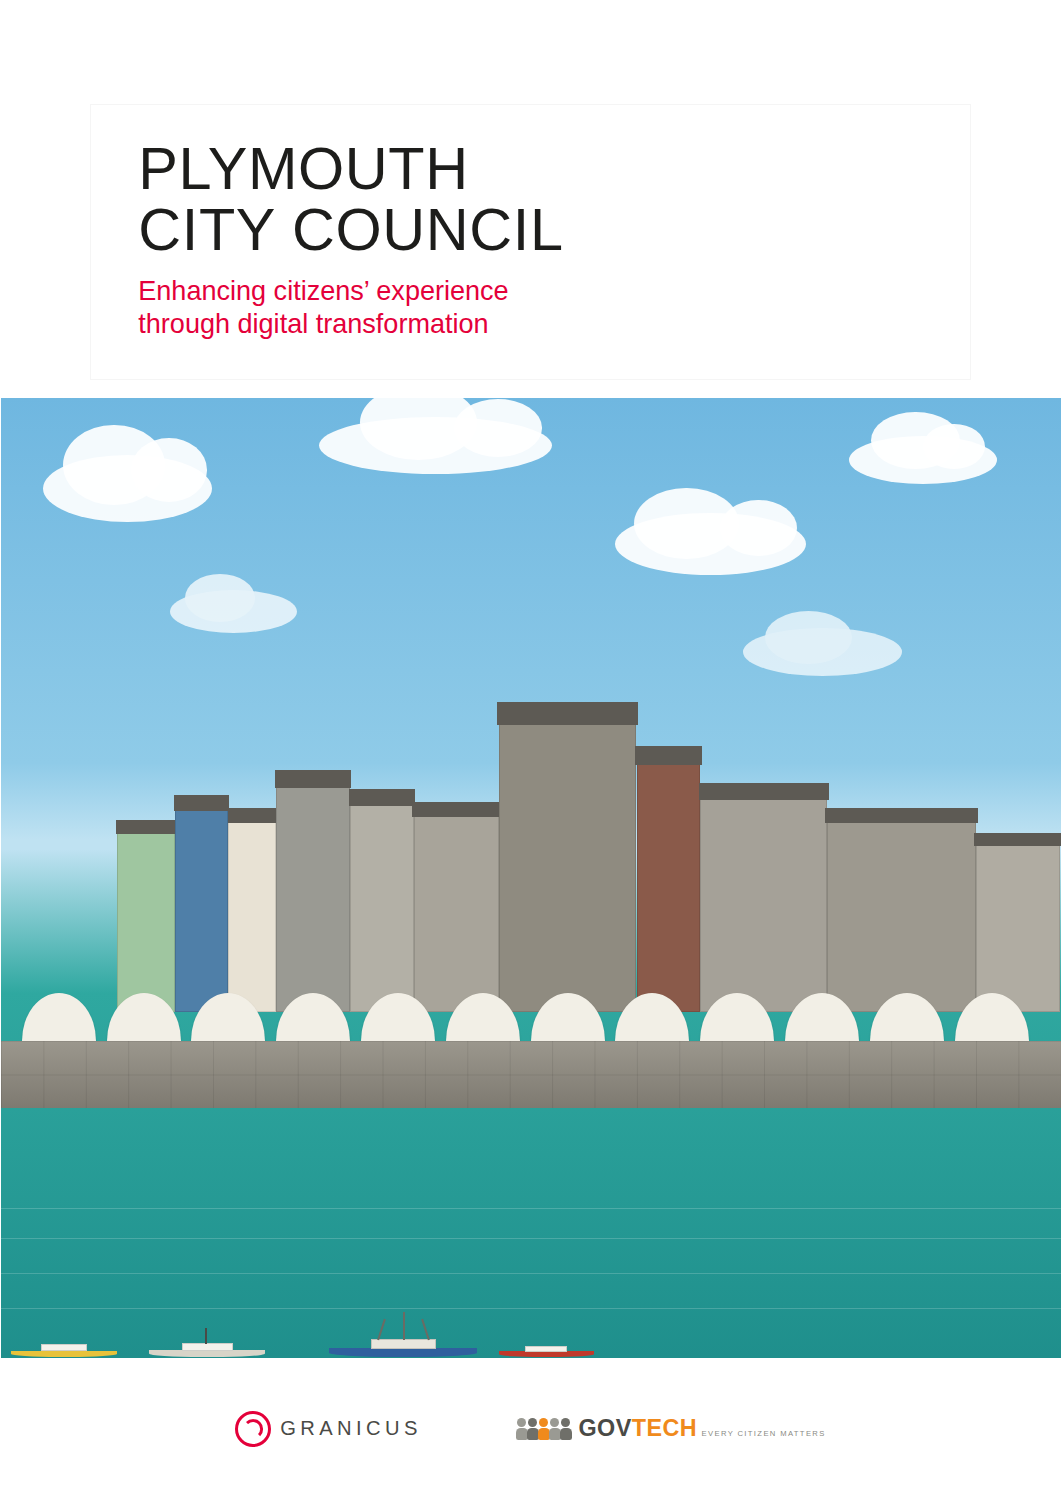Plymouth City Council
Enhancing citizens’ experience
through digital transformation
Granicus
GovTech Every Citizen Matters